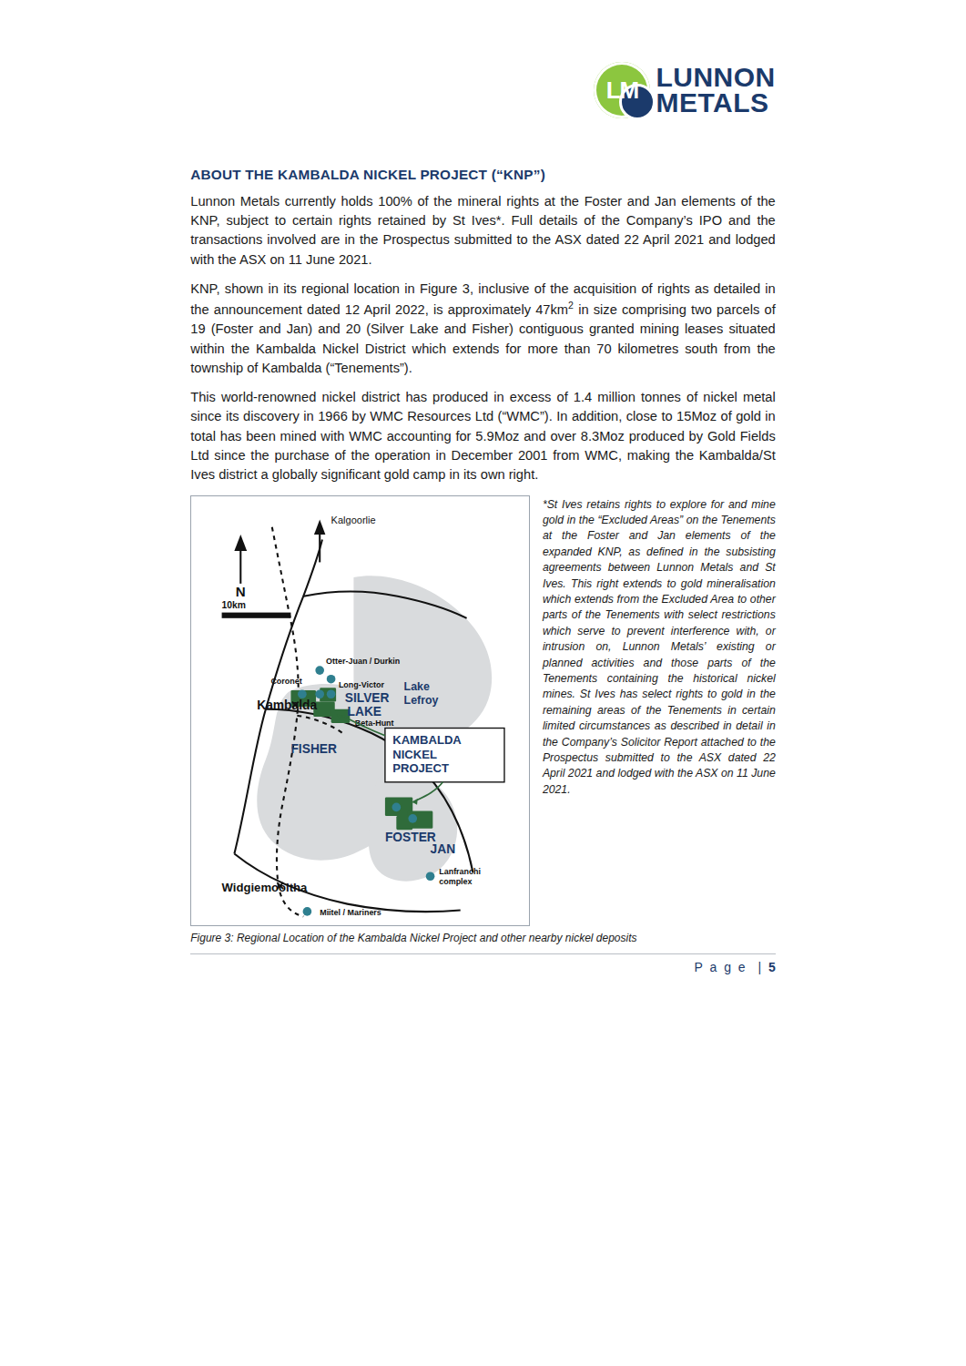LUNNON METALS
ABOUT THE KAMBALDA NICKEL PROJECT (“KNP”)
Lunnon Metals currently holds 100% of the mineral rights at the Foster and Jan elements of the KNP, subject to certain rights retained by St Ives*. Full details of the Company’s IPO and the transactions involved are in the Prospectus submitted to the ASX dated 22 April 2021 and lodged with the ASX on 11 June 2021.
KNP, shown in its regional location in Figure 3, inclusive of the acquisition of rights as detailed in the announcement dated 12 April 2022, is approximately 47km2 in size comprising two parcels of 19 (Foster and Jan) and 20 (Silver Lake and Fisher) contiguous granted mining leases situated within the Kambalda Nickel District which extends for more than 70 kilometres south from the township of Kambalda (“Tenements”).
This world-renowned nickel district has produced in excess of 1.4 million tonnes of nickel metal since its discovery in 1966 by WMC Resources Ltd (“WMC”). In addition, close to 15Moz of gold in total has been mined with WMC accounting for 5.9Moz and over 8.3Moz produced by Gold Fields Ltd since the purchase of the operation in December 2001 from WMC, making the Kambalda/St Ives district a globally significant gold camp in its own right.
N 10km Kalgoorlie Otter-Juan / Durkin Coronet Long-Victor SILVER LAKE Beta-Hunt Lake Lefroy Kambalda FISHER FOSTER JAN Widgiemooltha Miitel / Mariners Lanfranchi complex KAMBALDA NICKEL PROJECT
*St Ives retains rights to explore for and mine gold in the “Excluded Areas” on the Tenements at the Foster and Jan elements of the expanded KNP, as defined in the subsisting agreements between Lunnon Metals and St Ives. This right extends to gold mineralisation which extends from the Excluded Area to other parts of the Tenements with select restrictions which serve to prevent interference with, or intrusion on, Lunnon Metals’ existing or planned activities and those parts of the Tenements containing the historical nickel mines. St Ives has select rights to gold in the remaining areas of the Tenements in certain limited circumstances as described in detail in the Company’s Solicitor Report attached to the Prospectus submitted to the ASX dated 22 April 2021 and lodged with the ASX on 11 June 2021.
Figure 3: Regional Location of the Kambalda Nickel Project and other nearby nickel deposits
P a g e | 5